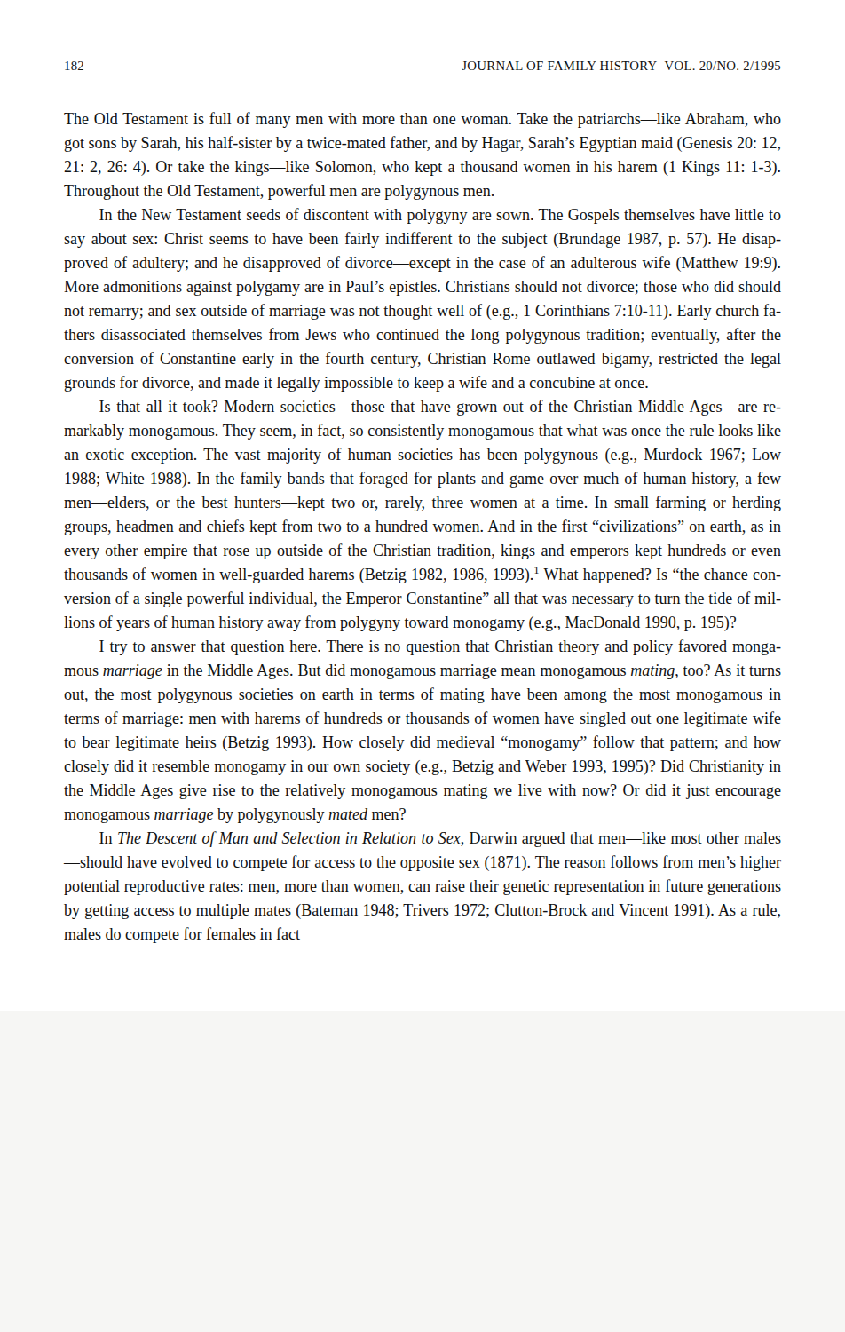182 Journal of Family History Vol. 20/No. 2/1995
The Old Testament is full of many men with more than one woman. Take the patriarchs—like Abraham, who got sons by Sarah, his half-sister by a twice-mated father, and by Hagar, Sarah’s Egyptian maid (Genesis 20: 12, 21: 2, 26: 4). Or take the kings—like Solomon, who kept a thousand women in his harem (1 Kings 11: 1-3). Throughout the Old Testament, powerful men are polygynous men.
In the New Testament seeds of discontent with polygyny are sown. The Gospels themselves have little to say about sex: Christ seems to have been fairly indifferent to the subject (Brundage 1987, p. 57). He disapproved of adultery; and he disapproved of divorce—except in the case of an adulterous wife (Matthew 19:9). More admonitions against polygamy are in Paul’s epistles. Christians should not divorce; those who did should not remarry; and sex outside of marriage was not thought well of (e.g., 1 Corinthians 7:10-11). Early church fathers disassociated themselves from Jews who continued the long polygynous tradition; eventually, after the conversion of Constantine early in the fourth century, Christian Rome outlawed bigamy, restricted the legal grounds for divorce, and made it legally impossible to keep a wife and a concubine at once.
Is that all it took? Modern societies—those that have grown out of the Christian Middle Ages—are remarkably monogamous. They seem, in fact, so consistently monogamous that what was once the rule looks like an exotic exception. The vast majority of human societies has been polygynous (e.g., Murdock 1967; Low 1988; White 1988). In the family bands that foraged for plants and game over much of human history, a few men—elders, or the best hunters—kept two or, rarely, three women at a time. In small farming or herding groups, headmen and chiefs kept from two to a hundred women. And in the first “civilizations” on earth, as in every other empire that rose up outside of the Christian tradition, kings and emperors kept hundreds or even thousands of women in well-guarded harems (Betzig 1982, 1986, 1993).1 What happened? Is “the chance conversion of a single powerful individual, the Emperor Constantine” all that was necessary to turn the tide of millions of years of human history away from polygyny toward monogamy (e.g., MacDonald 1990, p. 195)?
I try to answer that question here. There is no question that Christian theory and policy favored mongamous marriage in the Middle Ages. But did monogamous marriage mean monogamous mating, too? As it turns out, the most polygynous societies on earth in terms of mating have been among the most monogamous in terms of marriage: men with harems of hundreds or thousands of women have singled out one legitimate wife to bear legitimate heirs (Betzig 1993). How closely did medieval “monogamy” follow that pattern; and how closely did it resemble monogamy in our own society (e.g., Betzig and Weber 1993, 1995)? Did Christianity in the Middle Ages give rise to the relatively monogamous mating we live with now? Or did it just encourage monogamous marriage by polygynously mated men?
In The Descent of Man and Selection in Relation to Sex, Darwin argued that men—like most other males—should have evolved to compete for access to the opposite sex (1871). The reason follows from men’s higher potential reproductive rates: men, more than women, can raise their genetic representation in future generations by getting access to multiple mates (Bateman 1948; Trivers 1972; Clutton-Brock and Vincent 1991). As a rule, males do compete for females in fact